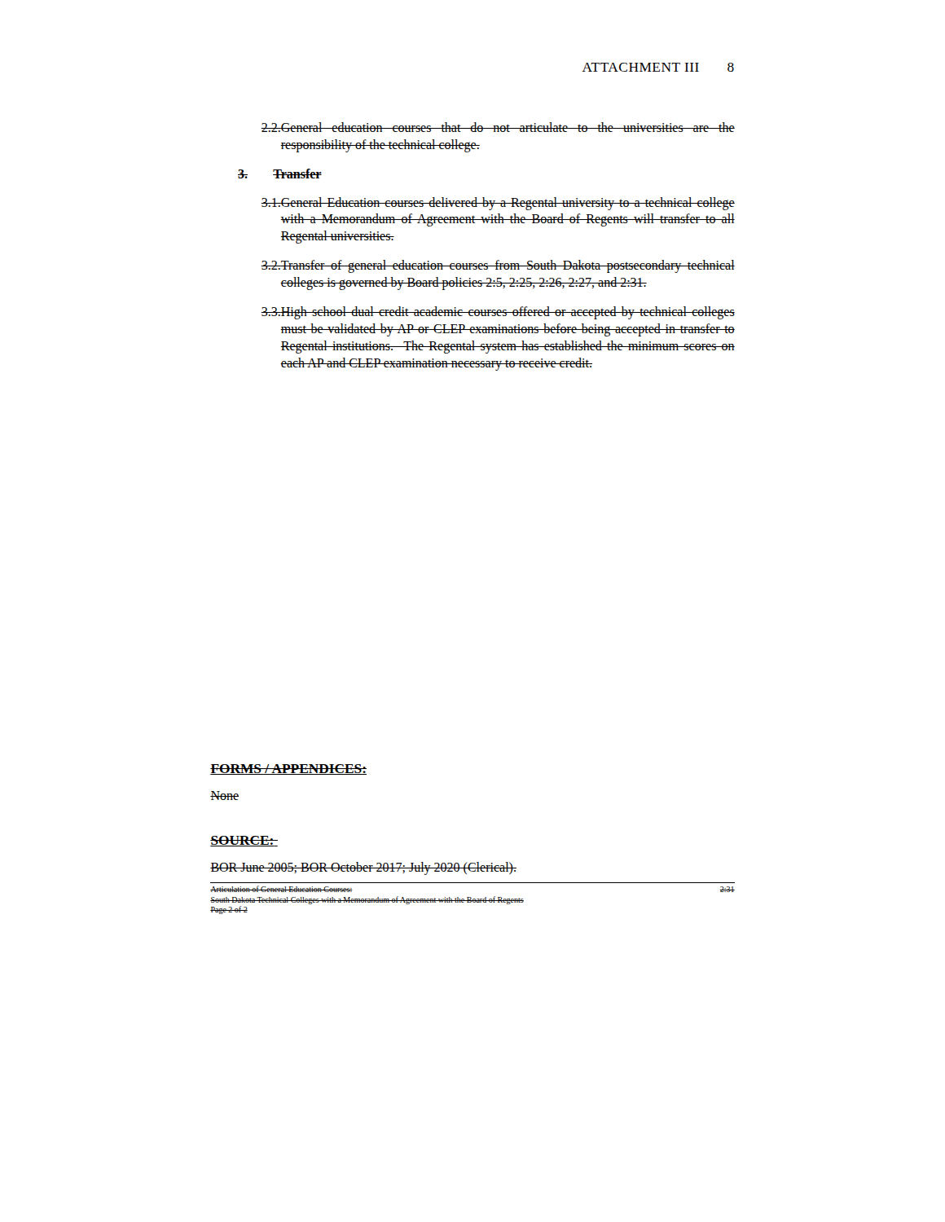ATTACHMENT III 8
2.2.
General education courses that do not articulate to the universities are the responsibility of the technical college.
3.
Transfer
3.1.
General Education courses delivered by a Regental university to a technical college with a Memorandum of Agreement with the Board of Regents will transfer to all Regental universities.
3.2.
Transfer of general education courses from South Dakota postsecondary technical colleges is governed by Board policies 2:5, 2:25, 2:26, 2:27, and 2:31.
3.3.
High school dual credit academic courses offered or accepted by technical colleges must be validated by AP or CLEP examinations before being accepted in transfer to Regental institutions. The Regental system has established the minimum scores on each AP and CLEP examination necessary to receive credit.
FORMS / APPENDICES:
None
SOURCE:
BOR June 2005; BOR October 2017; July 2020 (Clerical).
Articulation of General Education Courses:
South Dakota Technical Colleges with a Memorandum of Agreement with the Board of Regents
Page 2 of 2
2:31